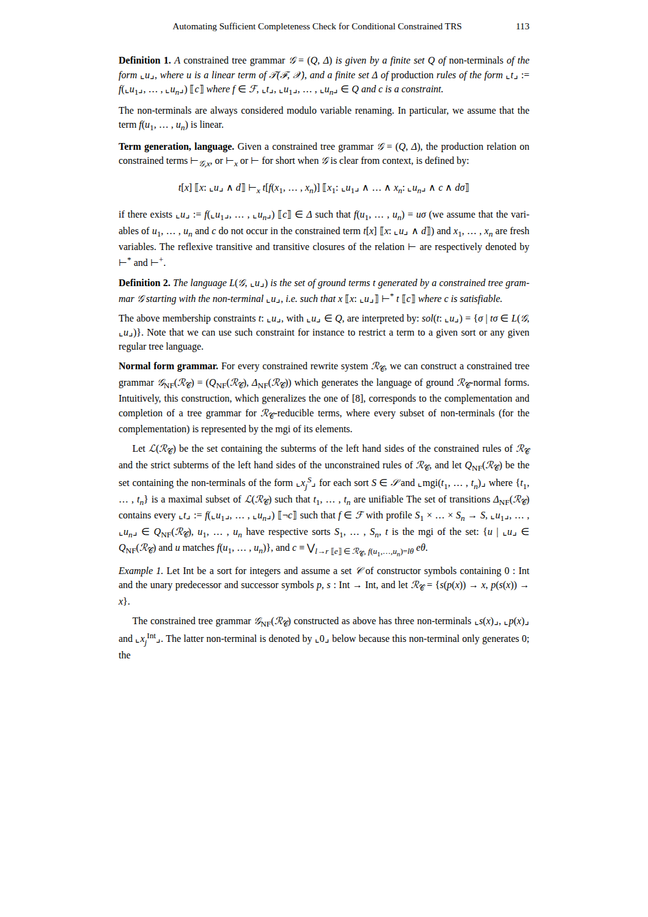Automating Sufficient Completeness Check for Conditional Constrained TRS 113
Definition 1. A constrained tree grammar 𝒢 = (Q, Δ) is given by a finite set Q of non-terminals of the form ⌞u⌟, where u is a linear term of 𝒯(ℱ, 𝒳), and a finite set Δ of production rules of the form ⌞t⌟ := f(⌞u1⌟, … , ⌞un⌟) ⟦c⟧ where f ∈ ℱ, ⌞t⌟, ⌞u1⌟, … , ⌞un⌟ ∈ Q and c is a constraint.
The non-terminals are always considered modulo variable renaming. In particular, we assume that the term f(u1, … , un) is linear.
Term generation, language. Given a constrained tree grammar 𝒢 = (Q, Δ), the production relation on constrained terms ⊢𝒢,x, or ⊢x or ⊢ for short when 𝒢 is clear from context, is defined by:
t[x] ⟦x: ⌞u⌟ ∧ d⟧ ⊢x t[f(x1, … , xn)] ⟦x1: ⌞u1⌟ ∧ … ∧ xn: ⌞un⌟ ∧ c ∧ dσ⟧
if there exists ⌞u⌟ := f(⌞u1⌟, … , ⌞un⌟) ⟦c⟧ ∈ Δ such that f(u1, … , un) = uσ (we assume that the variables of u1, … , un and c do not occur in the constrained term t[x] ⟦x: ⌞u⌟ ∧ d⟧) and x1, … , xn are fresh variables. The reflexive transitive and transitive closures of the relation ⊢ are respectively denoted by ⊢* and ⊢+.
Definition 2. The language L(𝒢, ⌞u⌟) is the set of ground terms t generated by a constrained tree grammar 𝒢 starting with the non-terminal ⌞u⌟, i.e. such that x ⟦x: ⌞u⌟⟧ ⊢* t ⟦c⟧ where c is satisfiable.
The above membership constraints t: ⌞u⌟, with ⌞u⌟ ∈ Q, are interpreted by: sol(t: ⌞u⌟) = {σ | tσ ∈ L(𝒢, ⌞u⌟)}. Note that we can use such constraint for instance to restrict a term to a given sort or any given regular tree language.
Normal form grammar. For every constrained rewrite system ℛ𝒞, we can construct a constrained tree grammar 𝒢NF(ℛ𝒞) = (QNF(ℛ𝒞), ΔNF(ℛ𝒞)) which generates the language of ground ℛ𝒞-normal forms. Intuitively, this construction, which generalizes the one of [8], corresponds to the complementation and completion of a tree grammar for ℛ𝒞-reducible terms, where every subset of non-terminals (for the complementation) is represented by the mgi of its elements.
Let ℒ(ℛ𝒞) be the set containing the subterms of the left hand sides of the constrained rules of ℛ𝒞 and the strict subterms of the left hand sides of the unconstrained rules of ℛ𝒞, and let QNF(ℛ𝒞) be the set containing the non-terminals of the form ⌞xjS⌟ for each sort S ∈ 𝒮 and ⌞mgi(t1, … , tn)⌟ where {t1, … , tn} is a maximal subset of ℒ(ℛ𝒞) such that t1, … , tn are unifiable The set of transitions ΔNF(ℛ𝒞) contains every ⌞t⌟ := f(⌞u1⌟, … , ⌞un⌟) ⟦¬c⟧ such that f ∈ ℱ with profile S1 × … × Sn → S, ⌞u1⌟, … , ⌞un⌟ ∈ QNF(ℛ𝒞), u1, … , un have respective sorts S1, … , Sn, t is the mgi of the set: {u | ⌞u⌟ ∈ QNF(ℛ𝒞) and u matches f(u1, … , un)}, and c ≡ ⋁l→r ⟦e⟧ ∈ ℛ𝒞, f(u1,…,un)=lθ eθ.
Example 1. Let Int be a sort for integers and assume a set 𝒞 of constructor symbols containing 0 : Int and the unary predecessor and successor symbols p, s : Int → Int, and let ℛ𝒞 = {s(p(x)) → x, p(s(x)) → x}.
The constrained tree grammar 𝒢NF(ℛ𝒞) constructed as above has three non-terminals ⌞s(x)⌟, ⌞p(x)⌟ and ⌞xjInt⌟. The latter non-terminal is denoted by ⌞0⌟ below because this non-terminal only generates 0; the